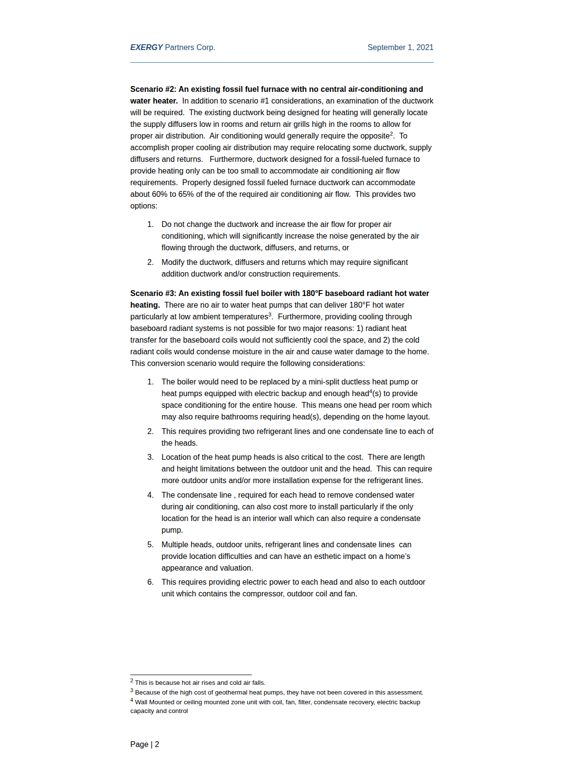EXERGY Partners Corp.
September 1, 2021
Scenario #2: An existing fossil fuel furnace with no central air-conditioning and water heater. In addition to scenario #1 considerations, an examination of the ductwork will be required. The existing ductwork being designed for heating will generally locate the supply diffusers low in rooms and return air grills high in the rooms to allow for proper air distribution. Air conditioning would generally require the opposite2. To accomplish proper cooling air distribution may require relocating some ductwork, supply diffusers and returns. Furthermore, ductwork designed for a fossil-fueled furnace to provide heating only can be too small to accommodate air conditioning air flow requirements. Properly designed fossil fueled furnace ductwork can accommodate about 60% to 65% of the of the required air conditioning air flow. This provides two options:
Do not change the ductwork and increase the air flow for proper air conditioning, which will significantly increase the noise generated by the air flowing through the ductwork, diffusers, and returns, or
Modify the ductwork, diffusers and returns which may require significant addition ductwork and/or construction requirements.
Scenario #3: An existing fossil fuel boiler with 180°F baseboard radiant hot water heating. There are no air to water heat pumps that can deliver 180°F hot water particularly at low ambient temperatures3. Furthermore, providing cooling through baseboard radiant systems is not possible for two major reasons: 1) radiant heat transfer for the baseboard coils would not sufficiently cool the space, and 2) the cold radiant coils would condense moisture in the air and cause water damage to the home. This conversion scenario would require the following considerations:
The boiler would need to be replaced by a mini-split ductless heat pump or heat pumps equipped with electric backup and enough head4(s) to provide space conditioning for the entire house. This means one head per room which may also require bathrooms requiring head(s), depending on the home layout.
This requires providing two refrigerant lines and one condensate line to each of the heads.
Location of the heat pump heads is also critical to the cost. There are length and height limitations between the outdoor unit and the head. This can require more outdoor units and/or more installation expense for the refrigerant lines.
The condensate line , required for each head to remove condensed water during air conditioning, can also cost more to install particularly if the only location for the head is an interior wall which can also require a condensate pump.
Multiple heads, outdoor units, refrigerant lines and condensate lines can provide location difficulties and can have an esthetic impact on a home’s appearance and valuation.
This requires providing electric power to each head and also to each outdoor unit which contains the compressor, outdoor coil and fan.
2 This is because hot air rises and cold air falls.
3 Because of the high cost of geothermal heat pumps, they have not been covered in this assessment.
4 Wall Mounted or ceiling mounted zone unit with coil, fan, filter, condensate recovery, electric backup capacity and control
Page | 2